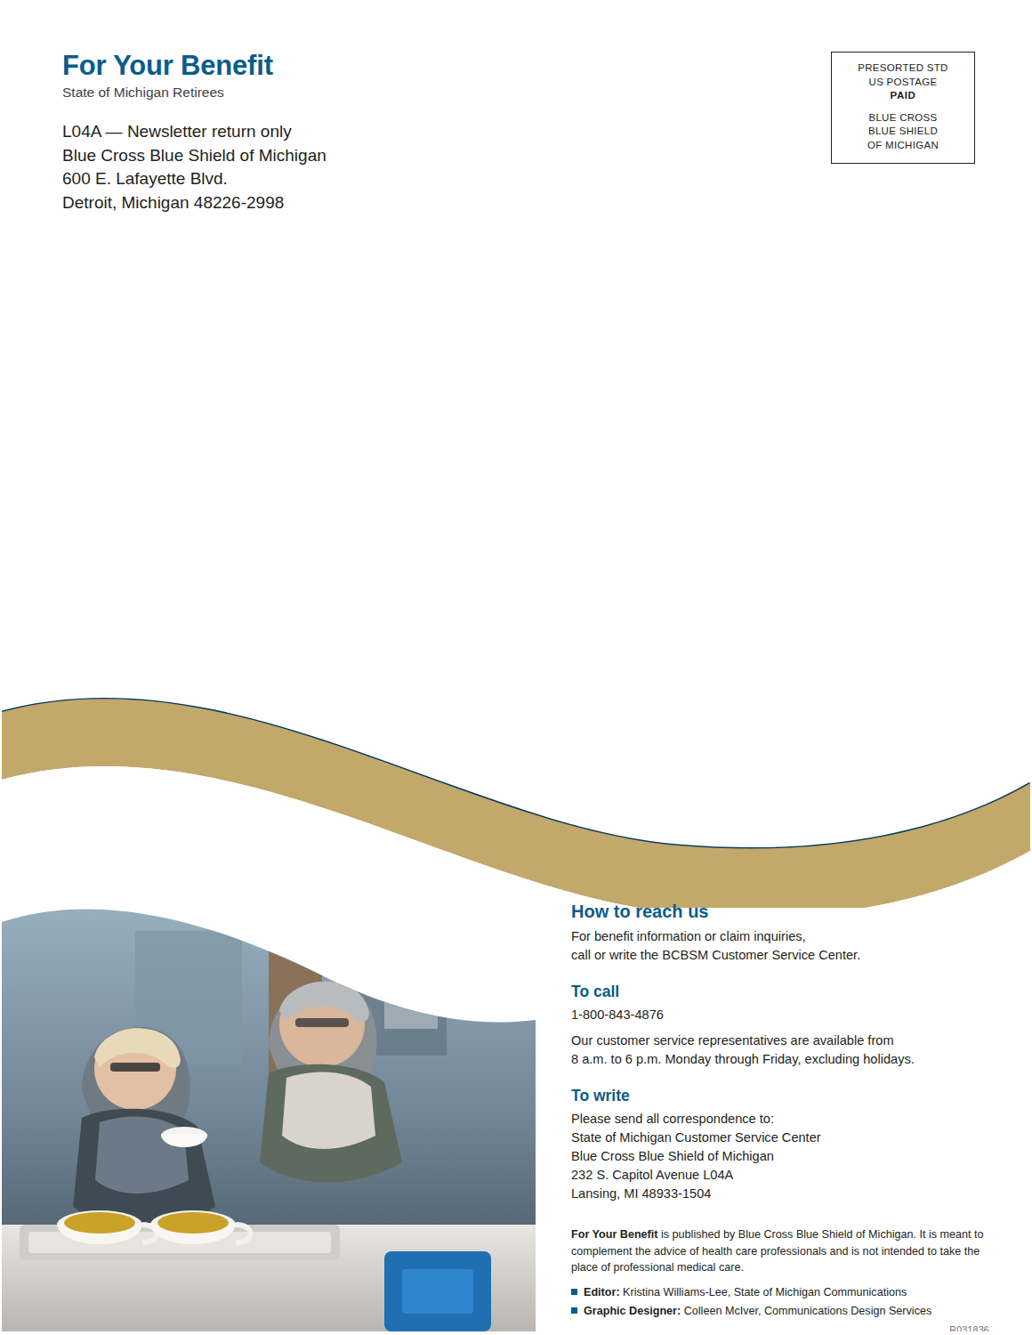For Your Benefit
State of Michigan Retirees
L04A — Newsletter return only
Blue Cross Blue Shield of Michigan
600 E. Lafayette Blvd.
Detroit, Michigan 48226-2998
PRESORTED STD
US POSTAGE
PAID
BLUE CROSS
BLUE SHIELD
OF MICHIGAN
How to reach us
For benefit information or claim inquiries,
call or write the BCBSM Customer Service Center.
To call
1-800-843-4876
Our customer service representatives are available from
8 a.m. to 6 p.m. Monday through Friday, excluding holidays.
To write
Please send all correspondence to:
State of Michigan Customer Service Center
Blue Cross Blue Shield of Michigan
232 S. Capitol Avenue L04A
Lansing, MI 48933-1504
For Your Benefit is published by Blue Cross Blue Shield of Michigan. It is meant to complement the advice of health care professionals and is not intended to take the place of professional medical care.
Editor: Kristina Williams-Lee, State of Michigan Communications
Graphic Designer: Colleen McIver, Communications Design Services
R031836